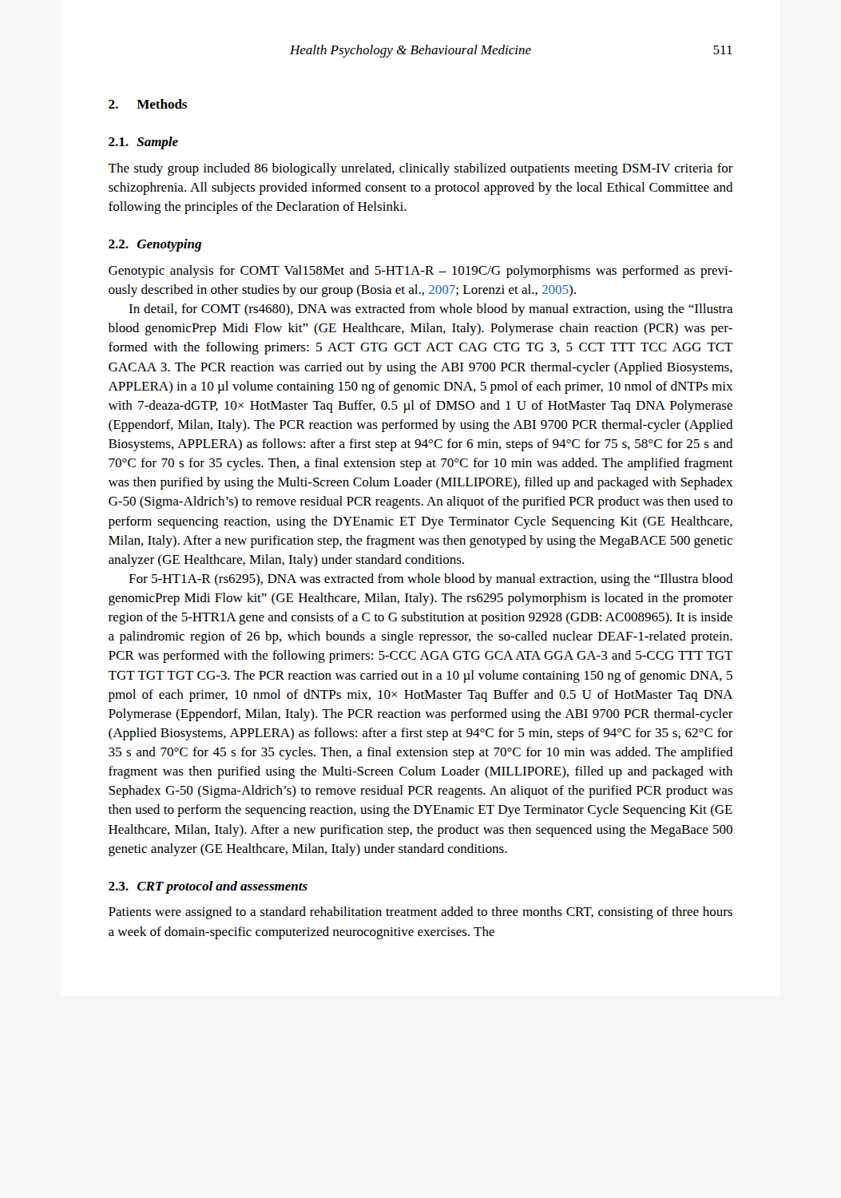Health Psychology & Behavioural Medicine 511
2. Methods
2.1. Sample
The study group included 86 biologically unrelated, clinically stabilized outpatients meeting DSM-IV criteria for schizophrenia. All subjects provided informed consent to a protocol approved by the local Ethical Committee and following the principles of the Declaration of Helsinki.
2.2. Genotyping
Genotypic analysis for COMT Val158Met and 5-HT1A-R – 1019C/G polymorphisms was performed as previously described in other studies by our group (Bosia et al., 2007; Lorenzi et al., 2005).
In detail, for COMT (rs4680), DNA was extracted from whole blood by manual extraction, using the “Illustra blood genomicPrep Midi Flow kit” (GE Healthcare, Milan, Italy). Polymerase chain reaction (PCR) was performed with the following primers: 5 ACT GTG GCT ACT CAG CTG TG 3, 5 CCT TTT TCC AGG TCT GACAA 3. The PCR reaction was carried out by using the ABI 9700 PCR thermal-cycler (Applied Biosystems, APPLERA) in a 10 µl volume containing 150 ng of genomic DNA, 5 pmol of each primer, 10 nmol of dNTPs mix with 7-deaza-dGTP, 10× HotMaster Taq Buffer, 0.5 µl of DMSO and 1 U of HotMaster Taq DNA Polymerase (Eppendorf, Milan, Italy). The PCR reaction was performed by using the ABI 9700 PCR thermal-cycler (Applied Biosystems, APPLERA) as follows: after a first step at 94°C for 6 min, steps of 94°C for 75 s, 58°C for 25 s and 70°C for 70 s for 35 cycles. Then, a final extension step at 70°C for 10 min was added. The amplified fragment was then purified by using the Multi-Screen Colum Loader (MILLIPORE), filled up and packaged with Sephadex G-50 (Sigma-Aldrich’s) to remove residual PCR reagents. An aliquot of the purified PCR product was then used to perform sequencing reaction, using the DYEnamic ET Dye Terminator Cycle Sequencing Kit (GE Healthcare, Milan, Italy). After a new purification step, the fragment was then genotyped by using the MegaBACE 500 genetic analyzer (GE Healthcare, Milan, Italy) under standard conditions.
For 5-HT1A-R (rs6295), DNA was extracted from whole blood by manual extraction, using the “Illustra blood genomicPrep Midi Flow kit” (GE Healthcare, Milan, Italy). The rs6295 polymorphism is located in the promoter region of the 5-HTR1A gene and consists of a C to G substitution at position 92928 (GDB: AC008965). It is inside a palindromic region of 26 bp, which bounds a single repressor, the so-called nuclear DEAF-1-related protein. PCR was performed with the following primers: 5-CCC AGA GTG GCA ATA GGA GA-3 and 5-CCG TTT TGT TGT TGT TGT CG-3. The PCR reaction was carried out in a 10 µl volume containing 150 ng of genomic DNA, 5 pmol of each primer, 10 nmol of dNTPs mix, 10× HotMaster Taq Buffer and 0.5 U of HotMaster Taq DNA Polymerase (Eppendorf, Milan, Italy). The PCR reaction was performed using the ABI 9700 PCR thermal-cycler (Applied Biosystems, APPLERA) as follows: after a first step at 94°C for 5 min, steps of 94°C for 35 s, 62°C for 35 s and 70°C for 45 s for 35 cycles. Then, a final extension step at 70°C for 10 min was added. The amplified fragment was then purified using the Multi-Screen Colum Loader (MILLIPORE), filled up and packaged with Sephadex G-50 (Sigma-Aldrich’s) to remove residual PCR reagents. An aliquot of the purified PCR product was then used to perform the sequencing reaction, using the DYEnamic ET Dye Terminator Cycle Sequencing Kit (GE Healthcare, Milan, Italy). After a new purification step, the product was then sequenced using the MegaBace 500 genetic analyzer (GE Healthcare, Milan, Italy) under standard conditions.
2.3. CRT protocol and assessments
Patients were assigned to a standard rehabilitation treatment added to three months CRT, consisting of three hours a week of domain-specific computerized neurocognitive exercises. The